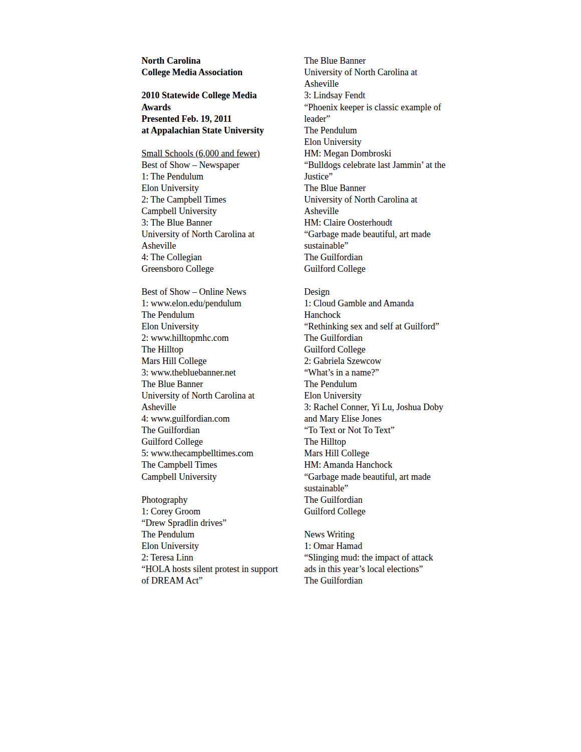North Carolina
College Media Association
2010 Statewide College Media
Awards
Presented Feb. 19, 2011
at Appalachian State University
Small Schools (6,000 and fewer)
Best of Show – Newspaper
1: The Pendulum
Elon University
2: The Campbell Times
Campbell University
3: The Blue Banner
University of North Carolina at
Asheville
4: The Collegian
Greensboro College
Best of Show – Online News
1: www.elon.edu/pendulum
The Pendulum
Elon University
2: www.hilltopmhc.com
The Hilltop
Mars Hill College
3: www.thebluebanner.net
The Blue Banner
University of North Carolina at
Asheville
4: www.guilfordian.com
The Guilfordian
Guilford College
5: www.thecampbelltimes.com
The Campbell Times
Campbell University
Photography
1: Corey Groom
“Drew Spradlin drives”
The Pendulum
Elon University
2: Teresa Linn
“HOLA hosts silent protest in support
of DREAM Act”
The Blue Banner
University of North Carolina at
Asheville
3: Lindsay Fendt
“Phoenix keeper is classic example of
leader”
The Pendulum
Elon University
HM: Megan Dombroski
“Bulldogs celebrate last Jammin’ at the
Justice”
The Blue Banner
University of North Carolina at
Asheville
HM: Claire Oosterhoudt
“Garbage made beautiful, art made
sustainable”
The Guilfordian
Guilford College
Design
1: Cloud Gamble and Amanda
Hanchock
“Rethinking sex and self at Guilford”
The Guilfordian
Guilford College
2: Gabriela Szewcow
“What’s in a name?”
The Pendulum
Elon University
3: Rachel Conner, Yi Lu, Joshua Doby
and Mary Elise Jones
“To Text or Not To Text”
The Hilltop
Mars Hill College
HM: Amanda Hanchock
“Garbage made beautiful, art made
sustainable”
The Guilfordian
Guilford College
News Writing
1: Omar Hamad
“Slinging mud: the impact of attack
ads in this year’s local elections”
The Guilfordian